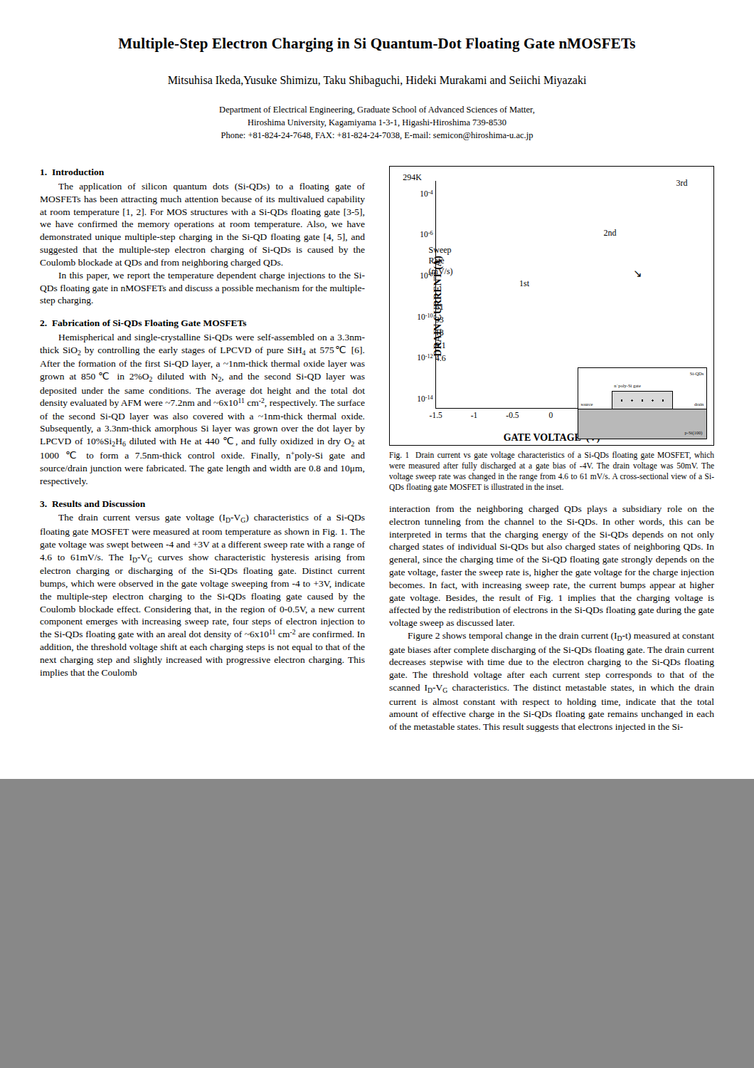Multiple-Step Electron Charging in Si Quantum-Dot Floating Gate nMOSFETs
Mitsuhisa Ikeda,Yusuke Shimizu, Taku Shibaguchi, Hideki Murakami and Seiichi Miyazaki
Department of Electrical Engineering, Graduate School of Advanced Sciences of Matter,
Hiroshima University, Kagamiyama 1-3-1, Higashi-Hiroshima 739-8530
Phone: +81-824-24-7648, FAX: +81-824-24-7038, E-mail: semicon@hiroshima-u.ac.jp
1. Introduction
The application of silicon quantum dots (Si-QDs) to a floating gate of MOSFETs has been attracting much attention because of its multivalued capability at room temperature [1, 2]. For MOS structures with a Si-QDs floating gate [3-5], we have confirmed the memory operations at room temperature. Also, we have demonstrated unique multiple-step charging in the Si-QD floating gate [4, 5], and suggested that the multiple-step electron charging of Si-QDs is caused by the Coulomb blockade at QDs and from neighboring charged QDs.
In this paper, we report the temperature dependent charge injections to the Si-QDs floating gate in nMOSFETs and discuss a possible mechanism for the multiple-step charging.
2. Fabrication of Si-QDs Floating Gate MOSFETs
Hemispherical and single-crystalline Si-QDs were self-assembled on a 3.3nm-thick SiO2 by controlling the early stages of LPCVD of pure SiH4 at 575℃ [6]. After the formation of the first Si-QD layer, a ~1nm-thick thermal oxide layer was grown at 850℃ in 2%O2 diluted with N2, and the second Si-QD layer was deposited under the same conditions. The average dot height and the total dot density evaluated by AFM were ~7.2nm and ~6x1011 cm-2, respectively. The surface of the second Si-QD layer was also covered with a ~1nm-thick thermal oxide. Subsequently, a 3.3nm-thick amorphous Si layer was grown over the dot layer by LPCVD of 10%Si2H6 diluted with He at 440 ℃, and fully oxidized in dry O2 at 1000 ℃ to form a 7.5nm-thick control oxide. Finally, n+poly-Si gate and source/drain junction were fabricated. The gate length and width are 0.8 and 10μm, respectively.
3. Results and Discussion
The drain current versus gate voltage (ID-VG) characteristics of a Si-QDs floating gate MOSFET were measured at room temperature as shown in Fig. 1. The gate voltage was swept between -4 and +3V at a different sweep rate with a range of 4.6 to 61mV/s. The ID-VG curves show characteristic hysteresis arising from electron charging or discharging of the Si-QDs floating gate. Distinct current bumps, which were observed in the gate voltage sweeping from -4 to +3V, indicate the multiple-step electron charging to the Si-QDs floating gate caused by the Coulomb blockade effect. Considering that, in the region of 0-0.5V, a new current component emerges with increasing sweep rate, four steps of electron injection to the Si-QDs floating gate with an areal dot density of ~6x1011 cm-2 are confirmed. In addition, the threshold voltage shift at each charging steps is not equal to that of the next charging step and slightly increased with progressive electron charging. This implies that the Coulomb
DRAIN CURRENT (A)
GATE VOLTAGE (V)
10-4
10-6
10-8
10-10
10-12
10-14
-1.5
-1
-0.5
0
0.5
1
1.5
2
294K
3rd
2nd
1st
Sweep
Rate
(mV/s)
61
33
18
9.1
4.6
↘
n+poly-Si gate
Si-QDs
source
drain
p-Si(100)
Fig. 1 Drain current vs gate voltage characteristics of a Si-QDs floating gate MOSFET, which were measured after fully discharged at a gate bias of -4V. The drain voltage was 50mV. The voltage sweep rate was changed in the range from 4.6 to 61 mV/s. A cross-sectional view of a Si-QDs floating gate MOSFET is illustrated in the inset.
interaction from the neighboring charged QDs plays a subsidiary role on the electron tunneling from the channel to the Si-QDs. In other words, this can be interpreted in terms that the charging energy of the Si-QDs depends on not only charged states of individual Si-QDs but also charged states of neighboring QDs. In general, since the charging time of the Si-QD floating gate strongly depends on the gate voltage, faster the sweep rate is, higher the gate voltage for the charge injection becomes. In fact, with increasing sweep rate, the current bumps appear at higher gate voltage. Besides, the result of Fig. 1 implies that the charging voltage is affected by the redistribution of electrons in the Si-QDs floating gate during the gate voltage sweep as discussed later.
Figure 2 shows temporal change in the drain current (ID-t) measured at constant gate biases after complete discharging of the Si-QDs floating gate. The drain current decreases stepwise with time due to the electron charging to the Si-QDs floating gate. The threshold voltage after each current step corresponds to that of the scanned ID-VG characteristics. The distinct metastable states, in which the drain current is almost constant with respect to holding time, indicate that the total amount of effective charge in the Si-QDs floating gate remains unchanged in each of the metastable states. This result suggests that electrons injected in the Si-